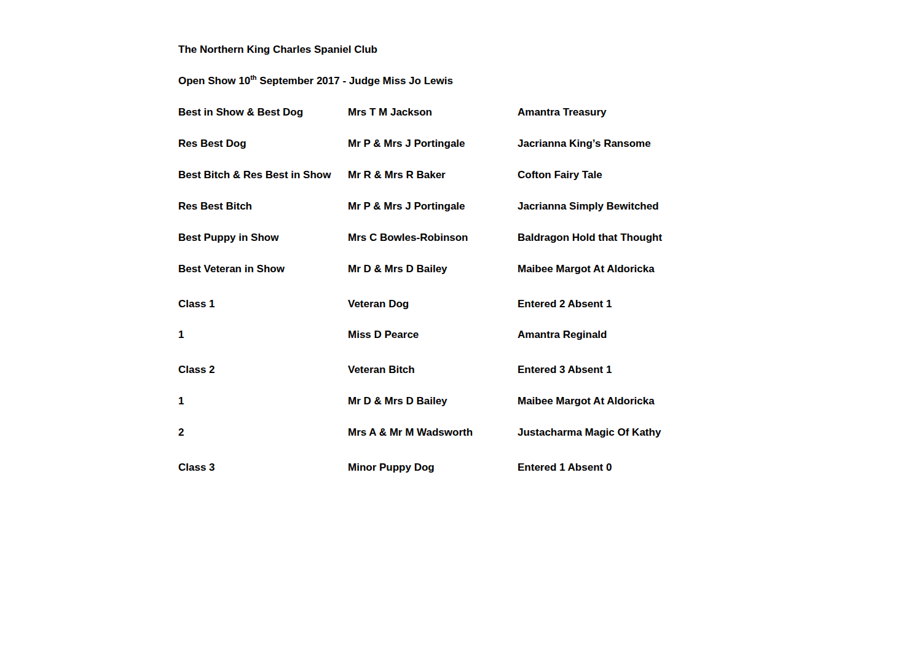The Northern King Charles Spaniel Club
Open Show 10th September 2017 - Judge Miss Jo Lewis
| Best in Show & Best Dog | Mrs T M Jackson | Amantra Treasury |
| Res Best Dog | Mr P & Mrs J Portingale | Jacrianna King’s Ransome |
| Best Bitch & Res Best in Show | Mr R & Mrs R Baker | Cofton Fairy Tale |
| Res Best Bitch | Mr P & Mrs J Portingale | Jacrianna Simply Bewitched |
| Best Puppy in Show | Mrs C Bowles-Robinson | Baldragon Hold that Thought |
| Best Veteran in Show | Mr D & Mrs D Bailey | Maibee Margot At Aldoricka |
| Class 1 | Veteran Dog | Entered 2 Absent 1 |
| 1 | Miss D Pearce | Amantra Reginald |
| Class 2 | Veteran Bitch | Entered 3 Absent 1 |
| 1 | Mr D & Mrs D Bailey | Maibee Margot At Aldoricka |
| 2 | Mrs A & Mr M Wadsworth | Justacharma Magic Of Kathy |
| Class 3 | Minor Puppy Dog | Entered 1 Absent 0 |